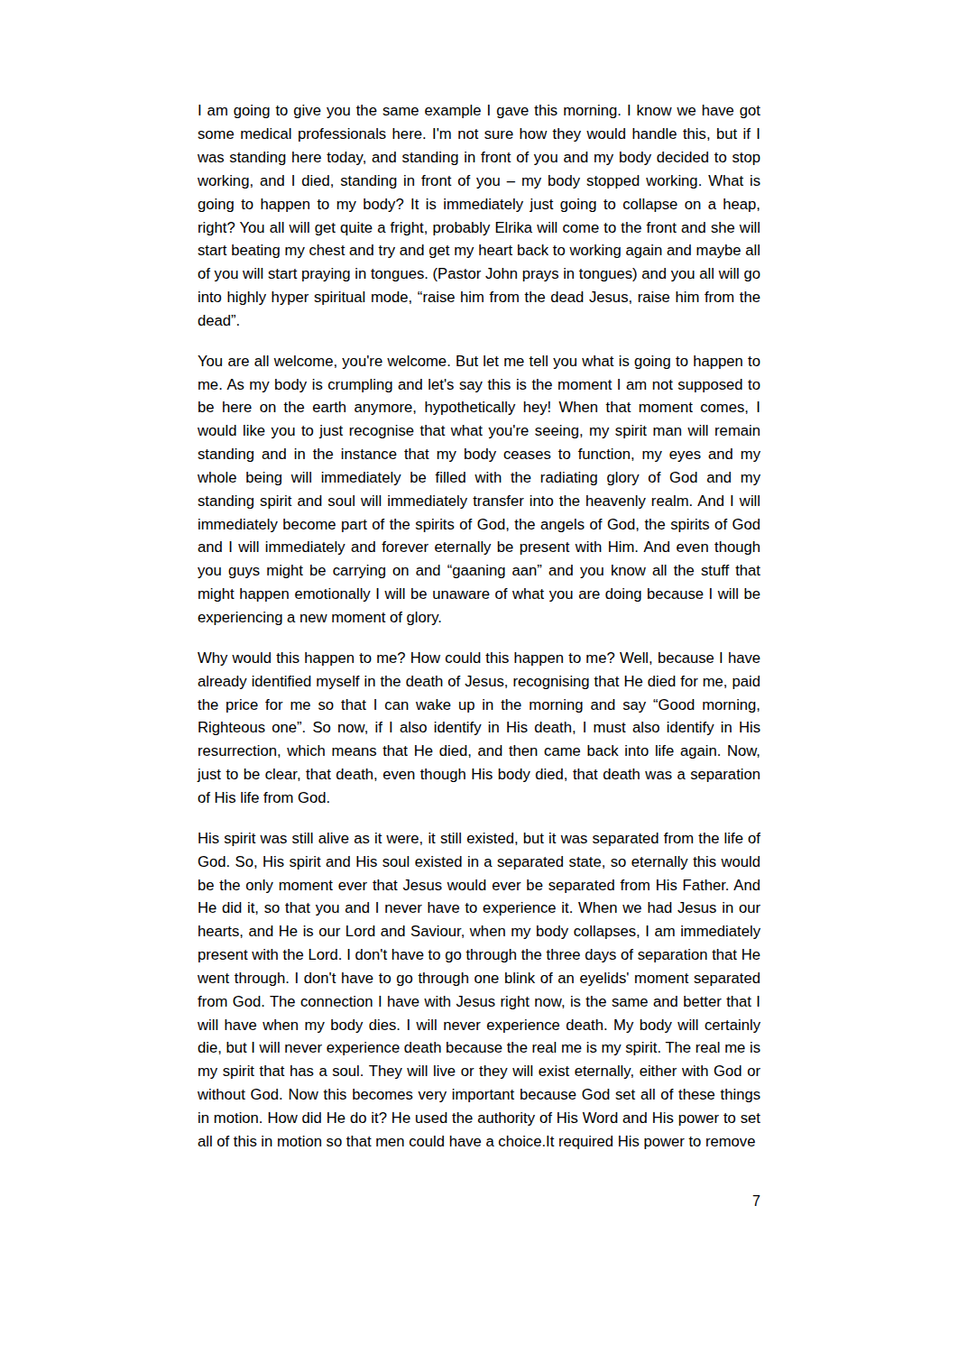I am going to give you the same example I gave this morning. I know we have got some medical professionals here. I'm not sure how they would handle this, but if I was standing here today, and standing in front of you and my body decided to stop working, and I died, standing in front of you – my body stopped working. What is going to happen to my body? It is immediately just going to collapse on a heap, right? You all will get quite a fright, probably Elrika will come to the front and she will start beating my chest and try and get my heart back to working again and maybe all of you will start praying in tongues. (Pastor John prays in tongues) and you all will go into highly hyper spiritual mode, “raise him from the dead Jesus, raise him from the dead”.
You are all welcome, you're welcome. But let me tell you what is going to happen to me. As my body is crumpling and let's say this is the moment I am not supposed to be here on the earth anymore, hypothetically hey! When that moment comes, I would like you to just recognise that what you're seeing, my spirit man will remain standing and in the instance that my body ceases to function, my eyes and my whole being will immediately be filled with the radiating glory of God and my standing spirit and soul will immediately transfer into the heavenly realm. And I will immediately become part of the spirits of God, the angels of God, the spirits of God and I will immediately and forever eternally be present with Him. And even though you guys might be carrying on and “gaaning aan” and you know all the stuff that might happen emotionally I will be unaware of what you are doing because I will be experiencing a new moment of glory.
Why would this happen to me? How could this happen to me? Well, because I have already identified myself in the death of Jesus, recognising that He died for me, paid the price for me so that I can wake up in the morning and say “Good morning, Righteous one”. So now, if I also identify in His death, I must also identify in His resurrection, which means that He died, and then came back into life again. Now, just to be clear, that death, even though His body died, that death was a separation of His life from God.
His spirit was still alive as it were, it still existed, but it was separated from the life of God. So, His spirit and His soul existed in a separated state, so eternally this would be the only moment ever that Jesus would ever be separated from His Father. And He did it, so that you and I never have to experience it. When we had Jesus in our hearts, and He is our Lord and Saviour, when my body collapses, I am immediately present with the Lord. I don't have to go through the three days of separation that He went through. I don't have to go through one blink of an eyelids' moment separated from God. The connection I have with Jesus right now, is the same and better that I will have when my body dies. I will never experience death. My body will certainly die, but I will never experience death because the real me is my spirit. The real me is my spirit that has a soul. They will live or they will exist eternally, either with God or without God. Now this becomes very important because God set all of these things in motion. How did He do it? He used the authority of His Word and His power to set all of this in motion so that men could have a choice.It required His power to remove
7